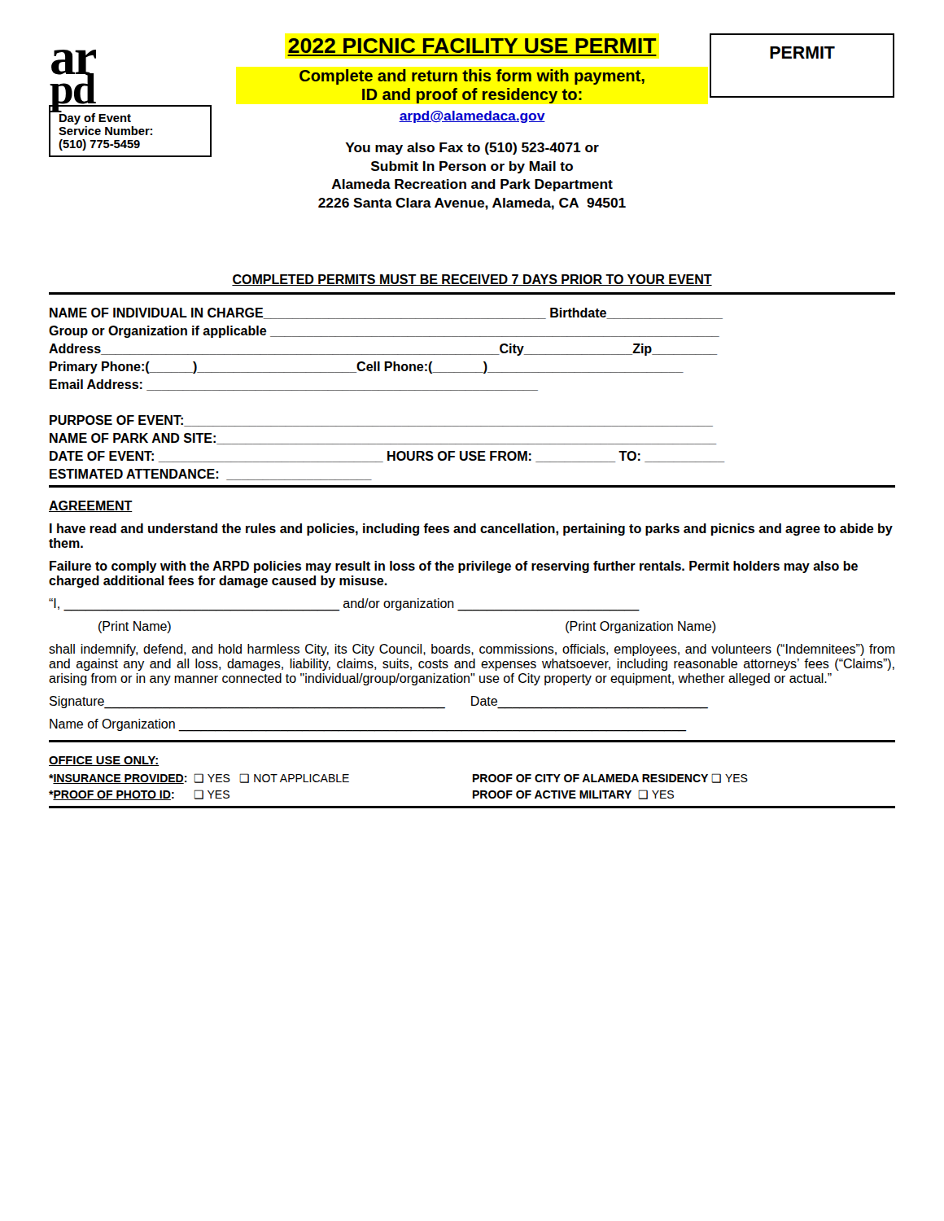| ar pd | 2022 PICNIC FACILITY USE PERMIT Complete and return this form with payment, ID and proof of residency to: arpd@alamedaca.gov You may also Fax to (510) 523-4071 or Submit In Person or by Mail to Alameda Recreation and Park Department 2226 Santa Clara Avenue, Alameda, CA 94501 | PERMIT |
Day of Event
Service Number:
(510) 775-5459
COMPLETED PERMITS MUST BE RECEIVED 7 DAYS PRIOR TO YOUR EVENT
NAME OF INDIVIDUAL IN CHARGE_______________________________________ Birthdate________________
Group or Organization if applicable ______________________________________________________________
Address_______________________________________________________City_______________Zip_________
Primary Phone:(______)______________________Cell Phone:(_______)___________________________
Email Address: ______________________________________________________
PURPOSE OF EVENT:_________________________________________________________________________
NAME OF PARK AND SITE:_____________________________________________________________________
DATE OF EVENT: _______________________________ HOURS OF USE FROM: ___________ TO: ___________
ESTIMATED ATTENDANCE: ____________________
AGREEMENT
I have read and understand the rules and policies, including fees and cancellation, pertaining to parks and picnics and agree to abide by them.
Failure to comply with the ARPD policies may result in loss of the privilege of reserving further rentals. Permit holders may also be charged additional fees for damage caused by misuse.
“I, ______________________________________ and/or organization _________________________
(Print Name) (Print Organization Name)
shall indemnify, defend, and hold harmless City, its City Council, boards, commissions, officials, employees, and volunteers (“Indemnitees”) from and against any and all loss, damages, liability, claims, suits, costs and expenses whatsoever, including reasonable attorneys’ fees (“Claims”), arising from or in any manner connected to "individual/group/organization" use of City property or equipment, whether alleged or actual.”
Signature_______________________________________________ Date_____________________________
Name of Organization ______________________________________________________________________
OFFICE USE ONLY:
| * INSURANCE PROVIDED : ❑ YES ❑ NOT APPLICABLE | PROOF OF CITY OF ALAMEDA RESIDENCY ❑ YES |
| * PROOF OF PHOTO ID : ❑ YES | PROOF OF ACTIVE MILITARY ❑ YES |